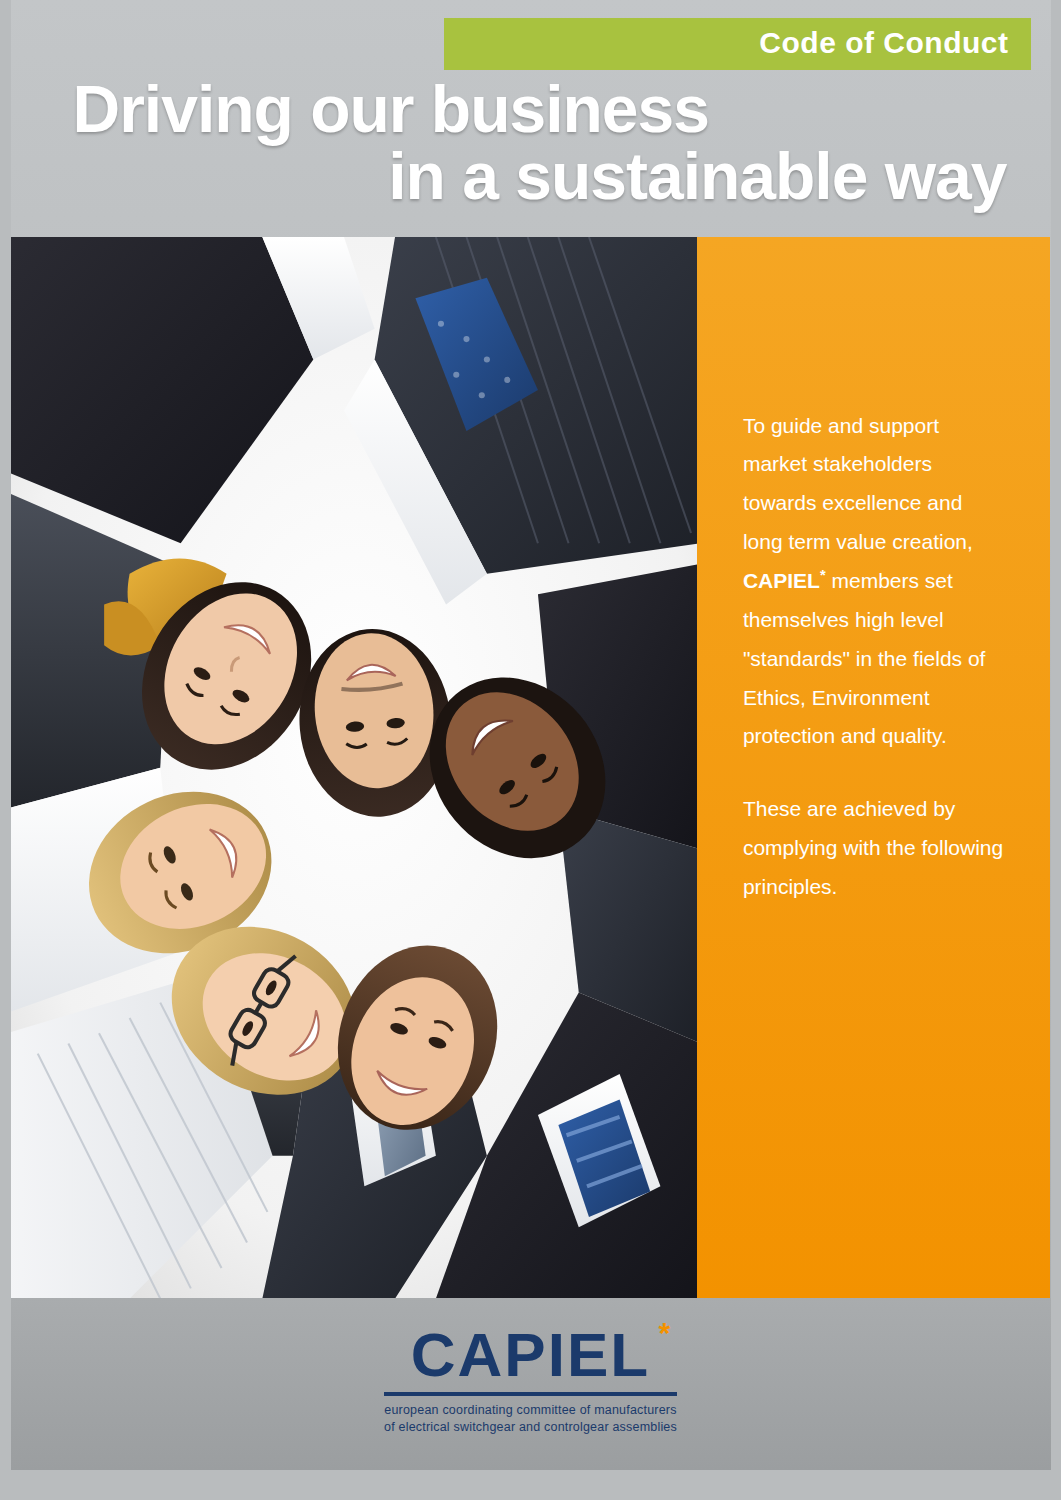Code of Conduct
Driving our business in a sustainable way
To guide and support market stakeholders towards excellence and long term value creation, CAPIEL* members set themselves high level "standards" in the fields of Ethics, Environment protection and quality.
These are achieved by complying with the following principles.
CAPIEL*
european coordinating committee of manufacturers
of electrical switchgear and controlgear assemblies